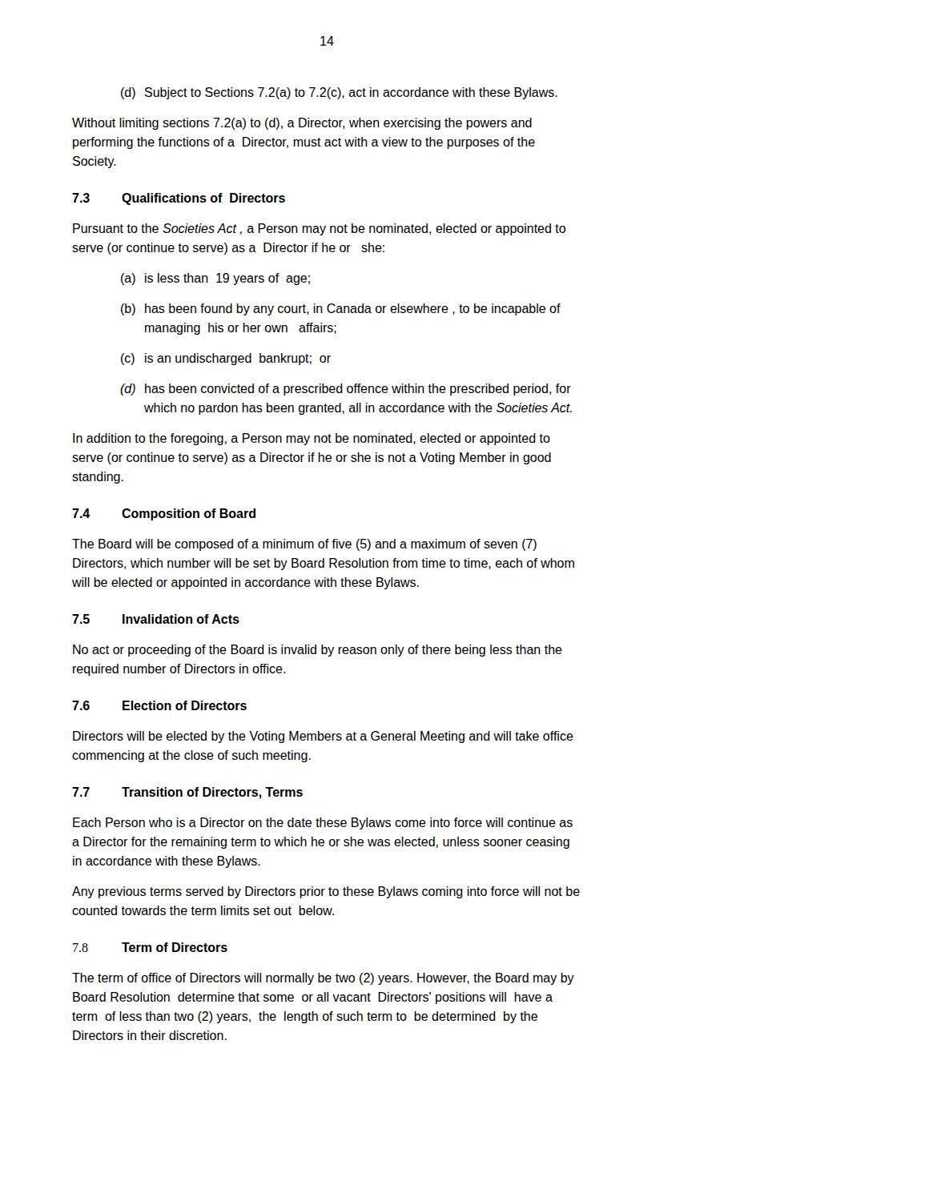14
(d)
Subject to Sections 7.2(a) to 7.2(c), act in accordance with these Bylaws.
Without limiting sections 7.2(a) to (d), a Director, when exercising the powers and performing the functions of a Director, must act with a view to the purposes of the Society.
7.3 Qualifications of Directors
Pursuant to the Societies Act , a Person may not be nominated, elected or appointed to serve (or continue to serve) as a Director if he or she:
(a)
is less than 19 years of age;
(b)
has been found by any court, in Canada or elsewhere , to be incapable of managing his or her own affairs;
(c)
is an undischarged bankrupt; or
(d)
has been convicted of a prescribed offence within the prescribed period, for which no pardon has been granted, all in accordance with the Societies Act.
In addition to the foregoing, a Person may not be nominated, elected or appointed to serve (or continue to serve) as a Director if he or she is not a Voting Member in good standing.
7.4 Composition of Board
The Board will be composed of a minimum of five (5) and a maximum of seven (7) Directors, which number will be set by Board Resolution from time to time, each of whom will be elected or appointed in accordance with these Bylaws.
7.5 Invalidation of Acts
No act or proceeding of the Board is invalid by reason only of there being less than the required number of Directors in office.
7.6 Election of Directors
Directors will be elected by the Voting Members at a General Meeting and will take office commencing at the close of such meeting.
7.7 Transition of Directors, Terms
Each Person who is a Director on the date these Bylaws come into force will continue as a Director for the remaining term to which he or she was elected, unless sooner ceasing in accordance with these Bylaws.
Any previous terms served by Directors prior to these Bylaws coming into force will not be counted towards the term limits set out below.
7.8 Term of Directors
The term of office of Directors will normally be two (2) years. However, the Board may by Board Resolution determine that some or all vacant Directors' positions will have a term of less than two (2) years, the length of such term to be determined by the Directors in their discretion.